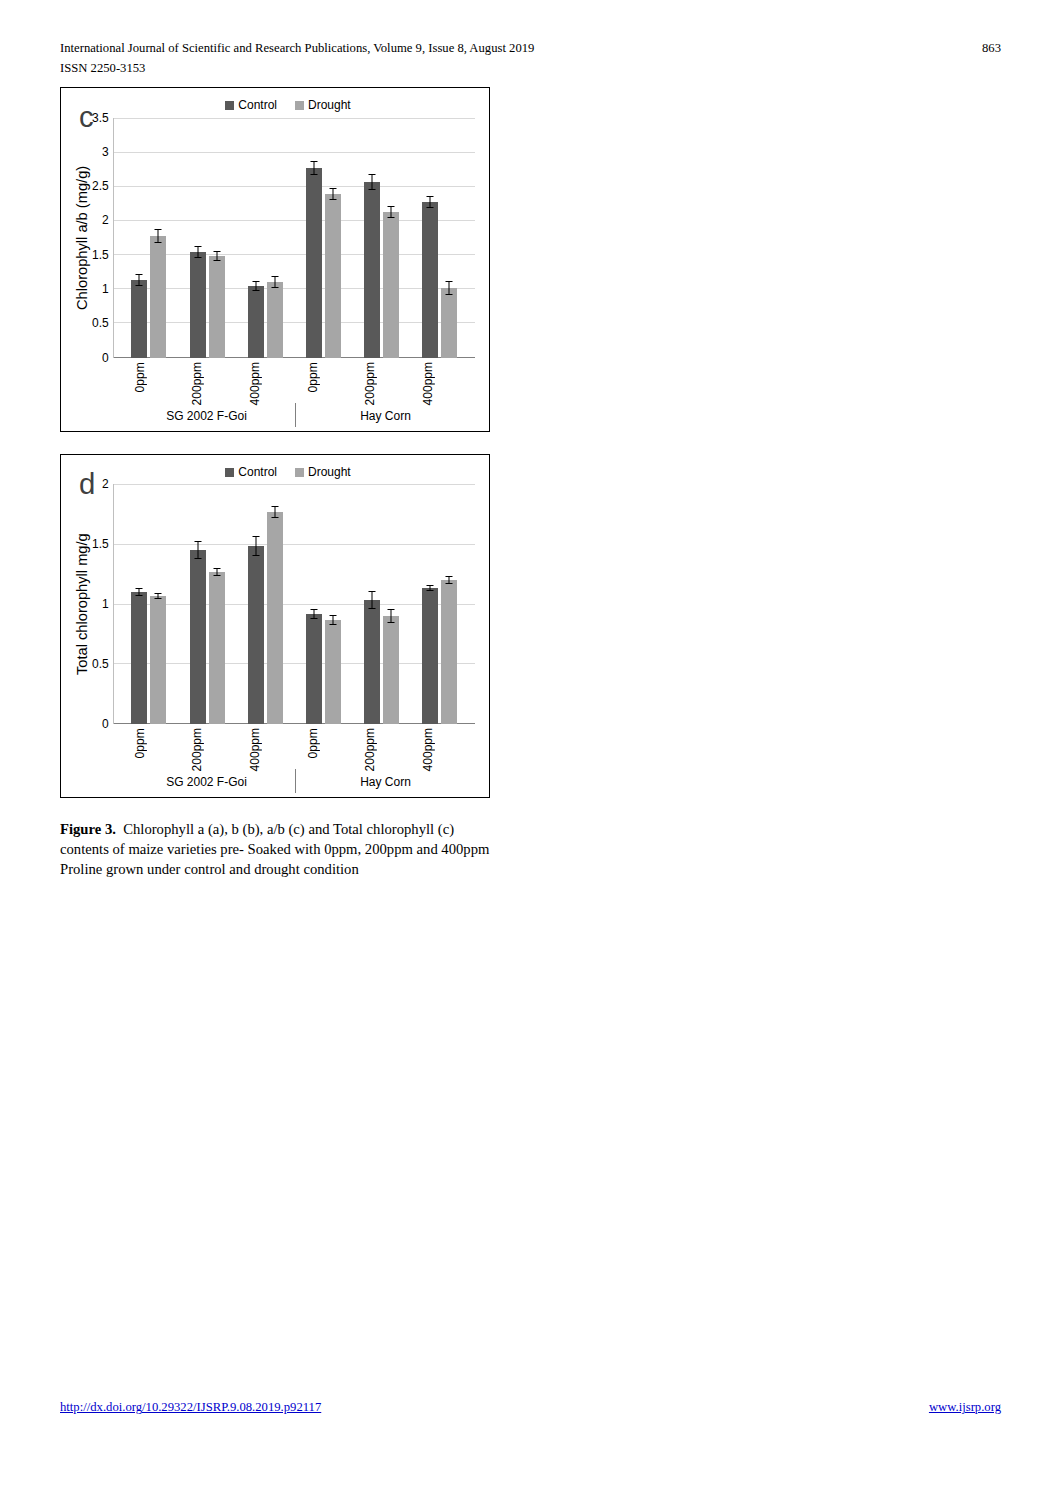International Journal of Scientific and Research Publications, Volume 9, Issue 8, August 2019
863
ISSN 2250-3153
c
Control Drought
Chlorophyll a/b (mg/g)
3.5 3 2.5 2 1.5 1 0.5 0
0ppm
200ppm
400ppm
0ppm
200ppm
400ppm
SG 2002 F-Goi
Hay Corn
d
Control Drought
Total chlorophyll mg/g
2 1.5 1 0.5 0
0ppm
200ppm
400ppm
0ppm
200ppm
400ppm
SG 2002 F-Goi
Hay Corn
Figure 3. Chlorophyll a (a), b (b), a/b (c) and Total chlorophyll (c) contents of maize varieties pre- Soaked with 0ppm, 200ppm and 400ppm Proline grown under control and drought condition
http://dx.doi.org/10.29322/IJSRP.9.08.2019.p92117 www.ijsrp.org